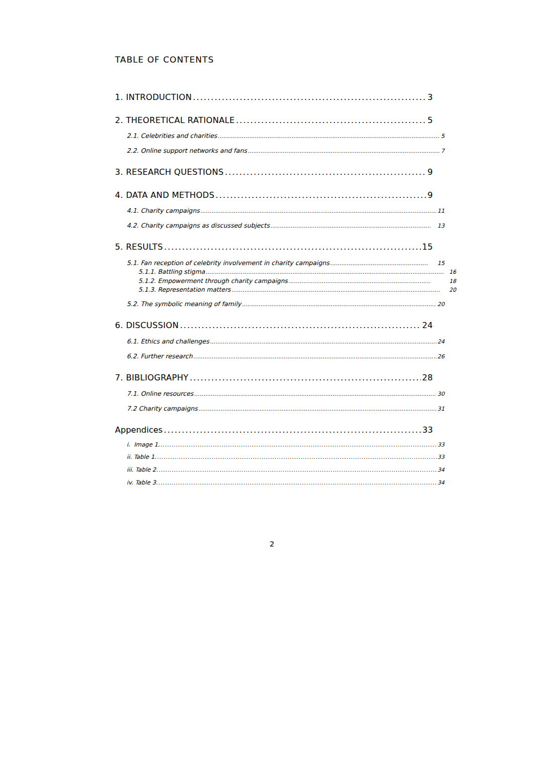Table of contents
1. INTRODUCTION.................................................................................. 3
2. THEORETICAL RATIONALE.................................................................. 5
2.1. Celebrities and charities................................................................................................................................. 5
2.2. Online support networks and fans............................................................................................................. 7
3. RESEARCH QUESTIONS....................................................................... 9
4. DATA AND METHODS........................................................................... 9
4.1. Charity campaigns......................................................................................................................................... 11
4.2. Charity campaigns as discussed subjects....................................................................................... 13
5. RESULTS..................................................................................... 15
5.1. Fan reception of celebrity involvement in charity campaigns..................................................... 15
5.1.1. Battling stigma................................................................................................................................. 16
5.1.2. Empowerment through charity campaigns............................................................................. 18
5.1.3. Representation matters................................................................................................................. 20
5.2. The symbolic meaning of family............................................................................................................... 20
6. DISCUSSION............................................................................... 24
6.1. Ethics and challenges................................................................................................................................. 24
6.2. Further research......................................................................................................................................... 26
7. BIBLIOGRAPHY............................................................................. 28
7.1. Online resources......................................................................................................................................... 30
7.2 Charity campaigns....................................................................................................................................... 31
Appendices................................................................................... 33
i. Image 1.......................................................................................................................................................... 33
ii. Table 1.......................................................................................................................................................... 33
iii. Table 2......................................................................................................................................................... 34
iv. Table 3......................................................................................................................................................... 34
2